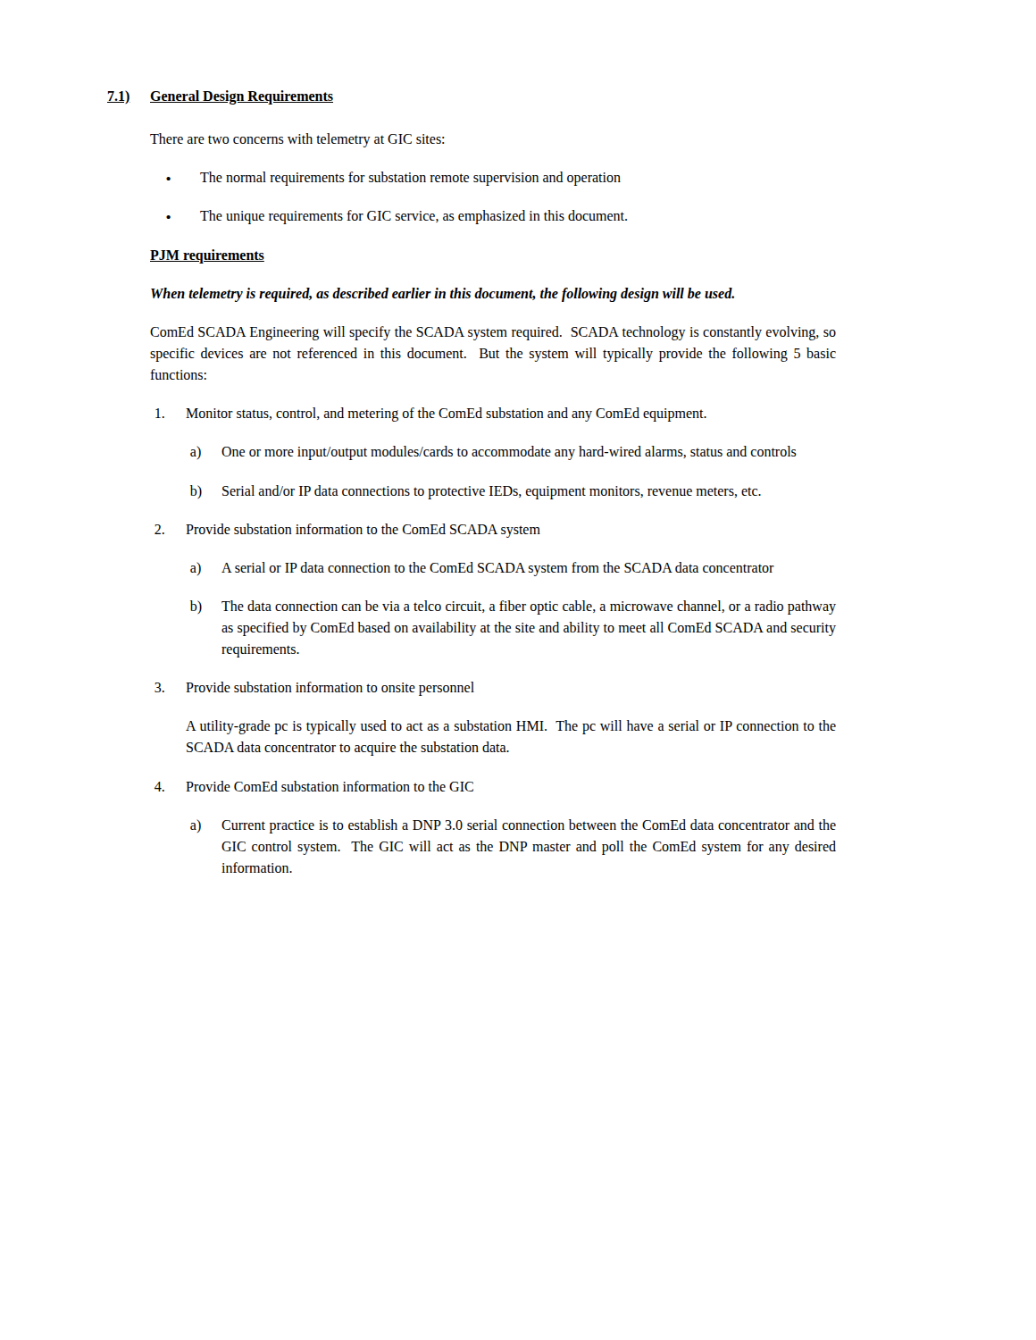7.1) General Design Requirements
There are two concerns with telemetry at GIC sites:
The normal requirements for substation remote supervision and operation
The unique requirements for GIC service, as emphasized in this document.
PJM requirements
When telemetry is required, as described earlier in this document, the following design will be used.
ComEd SCADA Engineering will specify the SCADA system required. SCADA technology is constantly evolving, so specific devices are not referenced in this document. But the system will typically provide the following 5 basic functions:
Monitor status, control, and metering of the ComEd substation and any ComEd equipment.
One or more input/output modules/cards to accommodate any hard-wired alarms, status and controls
Serial and/or IP data connections to protective IEDs, equipment monitors, revenue meters, etc.
Provide substation information to the ComEd SCADA system
A serial or IP data connection to the ComEd SCADA system from the SCADA data concentrator
The data connection can be via a telco circuit, a fiber optic cable, a microwave channel, or a radio pathway as specified by ComEd based on availability at the site and ability to meet all ComEd SCADA and security requirements.
Provide substation information to onsite personnel
A utility-grade pc is typically used to act as a substation HMI. The pc will have a serial or IP connection to the SCADA data concentrator to acquire the substation data.
Provide ComEd substation information to the GIC
Current practice is to establish a DNP 3.0 serial connection between the ComEd data concentrator and the GIC control system. The GIC will act as the DNP master and poll the ComEd system for any desired information.